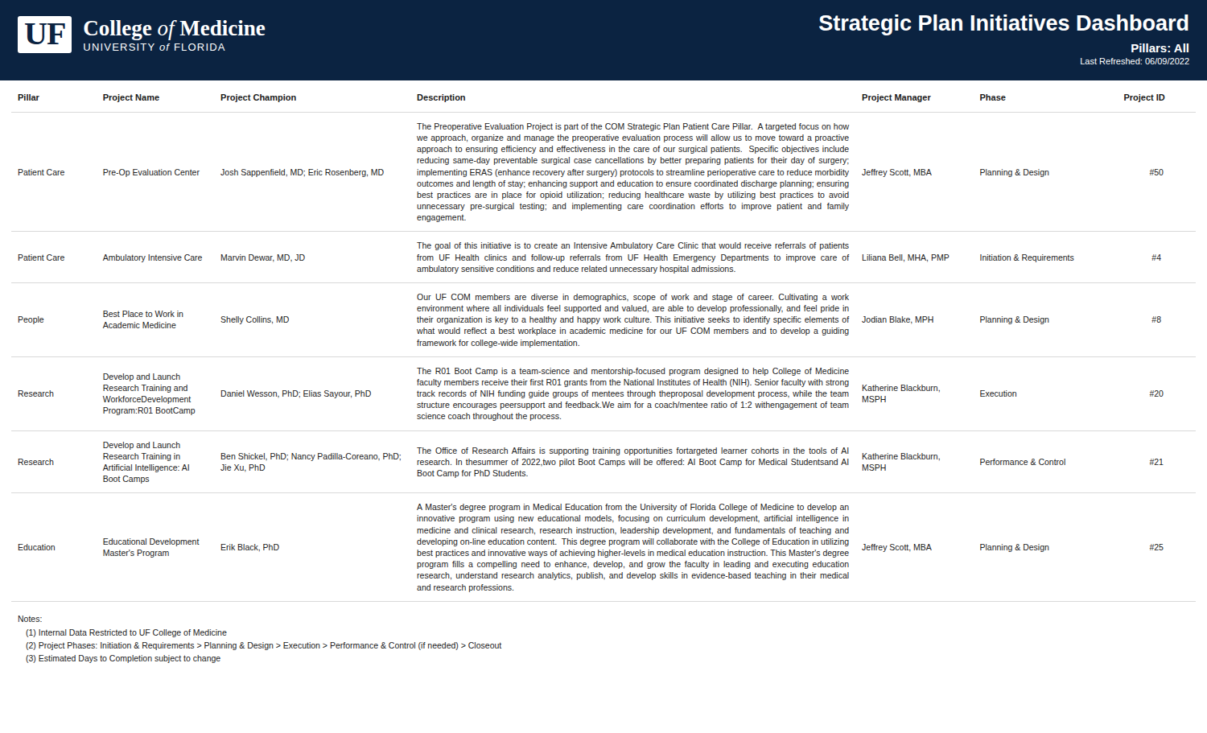UF
College of Medicine
UNIVERSITY of FLORIDA
Strategic Plan Initiatives Dashboard
Pillars: All
Last Refreshed: 06/09/2022
| Pillar | Project Name | Project Champion | Description | Project Manager | Phase | Project ID |
| --- | --- | --- | --- | --- | --- | --- |
| Patient Care | Pre-Op Evaluation Center | Josh Sappenfield, MD; Eric Rosenberg, MD | The Preoperative Evaluation Project is part of the COM Strategic Plan Patient Care Pillar. A targeted focus on how we approach, organize and manage the preoperative evaluation process will allow us to move toward a proactive approach to ensuring efficiency and effectiveness in the care of our surgical patients. Specific objectives include reducing same-day preventable surgical case cancellations by better preparing patients for their day of surgery; implementing ERAS (enhance recovery after surgery) protocols to streamline perioperative care to reduce morbidity outcomes and length of stay; enhancing support and education to ensure coordinated discharge planning; ensuring best practices are in place for opioid utilization; reducing healthcare waste by utilizing best practices to avoid unnecessary pre-surgical testing; and implementing care coordination efforts to improve patient and family engagement. | Jeffrey Scott, MBA | Planning & Design | #50 |
| Patient Care | Ambulatory Intensive Care | Marvin Dewar, MD, JD | The goal of this initiative is to create an Intensive Ambulatory Care Clinic that would receive referrals of patients from UF Health clinics and follow-up referrals from UF Health Emergency Departments to improve care of ambulatory sensitive conditions and reduce related unnecessary hospital admissions. | Liliana Bell, MHA, PMP | Initiation & Requirements | #4 |
| People | Best Place to Work in Academic Medicine | Shelly Collins, MD | Our UF COM members are diverse in demographics, scope of work and stage of career. Cultivating a work environment where all individuals feel supported and valued, are able to develop professionally, and feel pride in their organization is key to a healthy and happy work culture. This initiative seeks to identify specific elements of what would reflect a best workplace in academic medicine for our UF COM members and to develop a guiding framework for college-wide implementation. | Jodian Blake, MPH | Planning & Design | #8 |
| Research | Develop and Launch Research Training and WorkforceDevelopment Program:R01 BootCamp | Daniel Wesson, PhD; Elias Sayour, PhD | The R01 Boot Camp is a team-science and mentorship-focused program designed to help College of Medicine faculty members receive their first R01 grants from the National Institutes of Health (NIH). Senior faculty with strong track records of NIH funding guide groups of mentees through theproposal development process, while the team structure encourages peersupport and feedback.We aim for a coach/mentee ratio of 1:2 withengagement of team science coach throughout the process. | Katherine Blackburn, MSPH | Execution | #20 |
| Research | Develop and Launch Research Training in Artificial Intelligence: AI Boot Camps | Ben Shickel, PhD; Nancy Padilla-Coreano, PhD; Jie Xu, PhD | The Office of Research Affairs is supporting training opportunities fortargeted learner cohorts in the tools of AI research. In thesummer of 2022,two pilot Boot Camps will be offered: AI Boot Camp for Medical Studentsand AI Boot Camp for PhD Students. | Katherine Blackburn, MSPH | Performance & Control | #21 |
| Education | Educational Development Master's Program | Erik Black, PhD | A Master's degree program in Medical Education from the University of Florida College of Medicine to develop an innovative program using new educational models, focusing on curriculum development, artificial intelligence in medicine and clinical research, research instruction, leadership development, and fundamentals of teaching and developing on-line education content. This degree program will collaborate with the College of Education in utilizing best practices and innovative ways of achieving higher-levels in medical education instruction. This Master's degree program fills a compelling need to enhance, develop, and grow the faculty in leading and executing education research, understand research analytics, publish, and develop skills in evidence-based teaching in their medical and research professions. | Jeffrey Scott, MBA | Planning & Design | #25 |
Notes:
(1) Internal Data Restricted to UF College of Medicine
(2) Project Phases: Initiation & Requirements > Planning & Design > Execution > Performance & Control (if needed) > Closeout
(3) Estimated Days to Completion subject to change